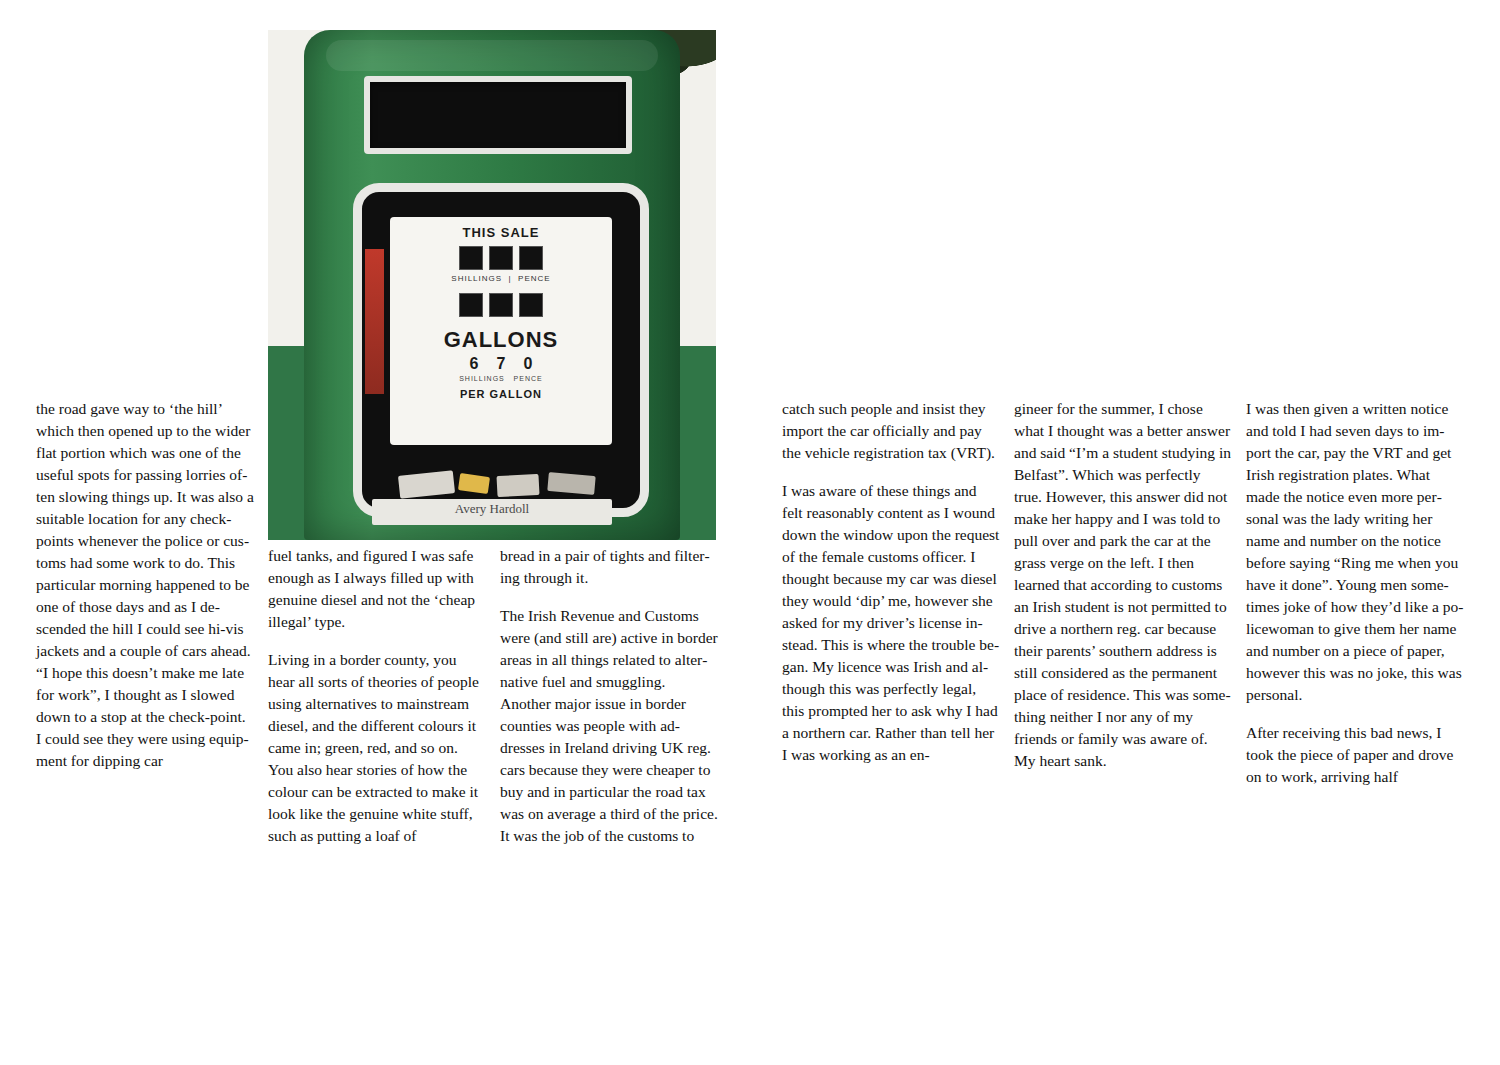THIS SALE
SHILLINGS | PENCE
GALLONS
670
SHILLINGS PENCE
PER GALLON
Avery Hardoll
the road gave way to ‘the hill’ which then opened up to the wider flat portion which was one of the useful spots for passing lorries often slowing things up. It was also a suitable location for any check-points whenever the police or customs had some work to do. This particular morning happened to be one of those days and as I descended the hill I could see hi-vis jackets and a couple of cars ahead. “I hope this doesn’t make me late for work”, I thought as I slowed down to a stop at the check-point. I could see they were using equipment for dipping car
fuel tanks, and figured I was safe enough as I always filled up with genuine diesel and not the ‘cheap illegal’ type.
Living in a border county, you hear all sorts of theories of people using alternatives to mainstream diesel, and the different colours it came in; green, red, and so on. You also hear stories of how the colour can be extracted to make it look like the genuine white stuff, such as putting a loaf of
bread in a pair of tights and filtering through it.
The Irish Revenue and Customs were (and still are) active in border areas in all things related to alternative fuel and smuggling. Another major issue in border counties was people with addresses in Ireland driving UK reg. cars because they were cheaper to buy and in particular the road tax was on average a third of the price. It was the job of the customs to
catch such people and insist they import the car officially and pay the vehicle registration tax (VRT).
I was aware of these things and felt reasonably content as I wound down the window upon the request of the female customs officer. I thought because my car was diesel they would ‘dip’ me, however she asked for my driver’s license instead. This is where the trouble began. My licence was Irish and although this was perfectly legal, this prompted her to ask why I had a northern car. Rather than tell her I was working as an en-
gineer for the summer, I chose what I thought was a better answer and said “I’m a student studying in Belfast”. Which was perfectly true. However, this answer did not make her happy and I was told to pull over and park the car at the grass verge on the left. I then learned that according to customs an Irish student is not permitted to drive a northern reg. car because their parents’ southern address is still considered as the permanent place of residence. This was something neither I nor any of my friends or family was aware of. My heart sank.
I was then given a written notice and told I had seven days to import the car, pay the VRT and get Irish registration plates. What made the notice even more personal was the lady writing her name and number on the notice before saying “Ring me when you have it done”. Young men sometimes joke of how they’d like a policewoman to give them her name and number on a piece of paper, however this was no joke, this was personal.
After receiving this bad news, I took the piece of paper and drove on to work, arriving half